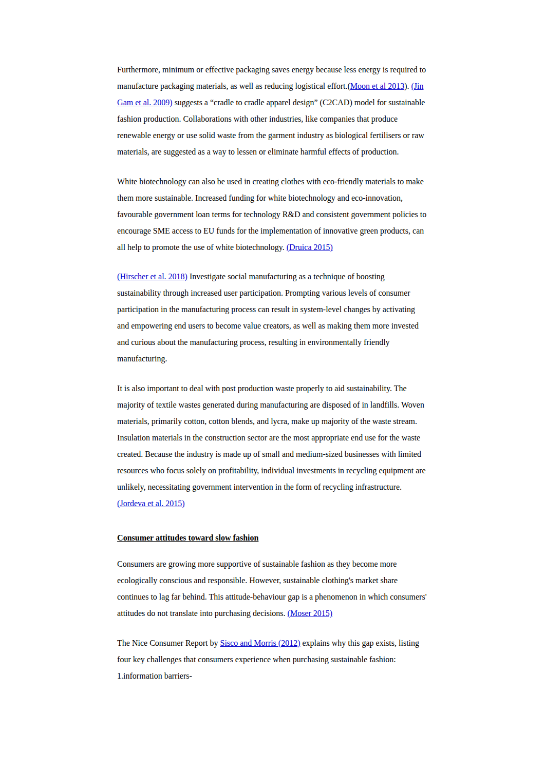Furthermore, minimum or effective packaging saves energy because less energy is required to manufacture packaging materials, as well as reducing logistical effort.(Moon et al 2013). (Jin Gam et al. 2009) suggests a “cradle to cradle apparel design” (C2CAD) model for sustainable fashion production. Collaborations with other industries, like companies that produce renewable energy or use solid waste from the garment industry as biological fertilisers or raw materials, are suggested as a way to lessen or eliminate harmful effects of production.
White biotechnology can also be used in creating clothes with eco-friendly materials to make them more sustainable. Increased funding for white biotechnology and eco-innovation, favourable government loan terms for technology R&D and consistent government policies to encourage SME access to EU funds for the implementation of innovative green products, can all help to promote the use of white biotechnology. (Druica 2015)
(Hirscher et al. 2018) Investigate social manufacturing as a technique of boosting sustainability through increased user participation. Prompting various levels of consumer participation in the manufacturing process can result in system-level changes by activating and empowering end users to become value creators, as well as making them more invested and curious about the manufacturing process, resulting in environmentally friendly manufacturing.
It is also important to deal with post production waste properly to aid sustainability. The majority of textile wastes generated during manufacturing are disposed of in landfills. Woven materials, primarily cotton, cotton blends, and lycra, make up majority of the waste stream. Insulation materials in the construction sector are the most appropriate end use for the waste created. Because the industry is made up of small and medium-sized businesses with limited resources who focus solely on profitability, individual investments in recycling equipment are unlikely, necessitating government intervention in the form of recycling infrastructure. (Jordeva et al. 2015)
Consumer attitudes toward slow fashion
Consumers are growing more supportive of sustainable fashion as they become more ecologically conscious and responsible. However, sustainable clothing's market share continues to lag far behind. This attitude-behaviour gap is a phenomenon in which consumers' attitudes do not translate into purchasing decisions. (Moser 2015)
The Nice Consumer Report by Sisco and Morris (2012) explains why this gap exists, listing four key challenges that consumers experience when purchasing sustainable fashion: 1.information barriers-